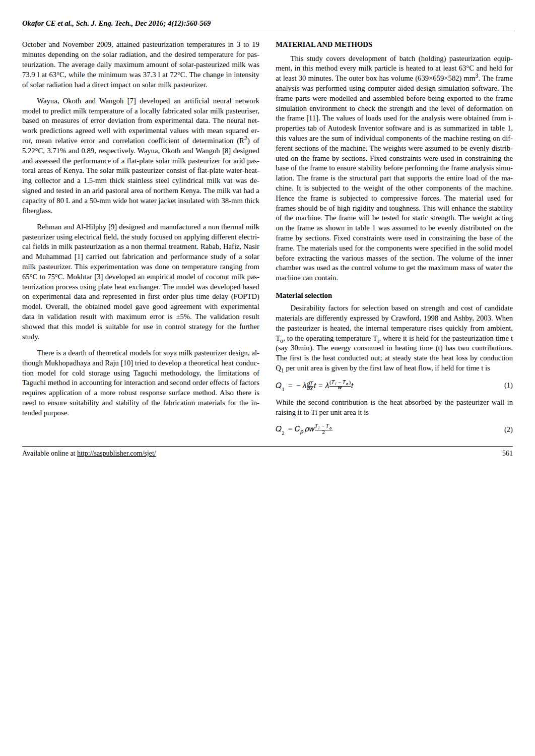Okafor CE et al., Sch. J. Eng. Tech., Dec 2016; 4(12):560-569
October and November 2009, attained pasteurization temperatures in 3 to 19 minutes depending on the solar radiation, and the desired temperature for pasteurization. The average daily maximum amount of solar-pasteurized milk was 73.9 l at 63°C, while the minimum was 37.3 l at 72°C. The change in intensity of solar radiation had a direct impact on solar milk pasteurizer.
Wayua, Okoth and Wangoh [7] developed an artificial neural network model to predict milk temperature of a locally fabricated solar milk pasteuriser, based on measures of error deviation from experimental data. The neural network predictions agreed well with experimental values with mean squared error, mean relative error and correlation coefficient of determination (R2) of 5.22°C, 3.71% and 0.89, respectively. Wayua, Okoth and Wangoh [8] designed and assessed the performance of a flat-plate solar milk pasteurizer for arid pastoral areas of Kenya. The solar milk pasteurizer consist of flat-plate water-heating collector and a 1.5-mm thick stainless steel cylindrical milk vat was designed and tested in an arid pastoral area of northern Kenya. The milk vat had a capacity of 80 L and a 50-mm wide hot water jacket insulated with 38-mm thick fiberglass.
Rehman and Al-Hilphy [9] designed and manufactured a non thermal milk pasteurizer using electrical field, the study focused on applying different electrical fields in milk pasteurization as a non thermal treatment. Rabab, Hafiz, Nasir and Muhammad [1] carried out fabrication and performance study of a solar milk pasteurizer. This experimentation was done on temperature ranging from 65°C to 75°C. Mokhtar [3] developed an empirical model of coconut milk pasteurization process using plate heat exchanger. The model was developed based on experimental data and represented in first order plus time delay (FOPTD) model. Overall, the obtained model gave good agreement with experimental data in validation result with maximum error is ±5%. The validation result showed that this model is suitable for use in control strategy for the further study.
There is a dearth of theoretical models for soya milk pasteurizer design, although Mukhopadhaya and Raju [10] tried to develop a theoretical heat conduction model for cold storage using Taguchi methodology, the limitations of Taguchi method in accounting for interaction and second order effects of factors requires application of a more robust response surface method. Also there is need to ensure suitability and stability of the fabrication materials for the intended purpose.
MATERIAL AND METHODS
This study covers development of batch (holding) pasteurization equipment, in this method every milk particle is heated to at least 63°C and held for at least 30 minutes. The outer box has volume (639×659×582) mm3. The frame analysis was performed using computer aided design simulation software. The frame parts were modelled and assembled before being exported to the frame simulation environment to check the strength and the level of deformation on the frame [11]. The values of loads used for the analysis were obtained from i-properties tab of Autodesk Inventor software and is as summarized in table 1, this values are the sum of individual components of the machine resting on different sections of the machine. The weights were assumed to be evenly distributed on the frame by sections. Fixed constraints were used in constraining the base of the frame to ensure stability before performing the frame analysis simulation. The frame is the structural part that supports the entire load of the machine. It is subjected to the weight of the other components of the machine. Hence the frame is subjected to compressive forces. The material used for frames should be of high rigidity and toughness. This will enhance the stability of the machine. The frame will be tested for static strength. The weight acting on the frame as shown in table 1 was assumed to be evenly distributed on the frame by sections. Fixed constraints were used in constraining the base of the frame. The materials used for the components were specified in the solid model before extracting the various masses of the section. The volume of the inner chamber was used as the control volume to get the maximum mass of water the machine can contain.
Material selection
Desirability factors for selection based on strength and cost of candidate materials are differently expressed by Crawford, 1998 and Ashby, 2003. When the pasteurizer is heated, the internal temperature rises quickly from ambient, To, to the operating temperature Ti, where it is held for the pasteurization time t (say 30min). The energy consumed in heating time (t) has two contributions. The first is the heat conducted out; at steady state the heat loss by conduction Q1 per unit area is given by the first law of heat flow, if held for time t is
Q1 = − λ dT dx t = λ (Ti−To) w t
(1)
While the second contribution is the heat absorbed by the pasteurizer wall in raising it to Ti per unit area it is
Q2 = Cp ρ w Ti−To 2
(2)
Available online at http://saspublisher.com/sjet/ 561